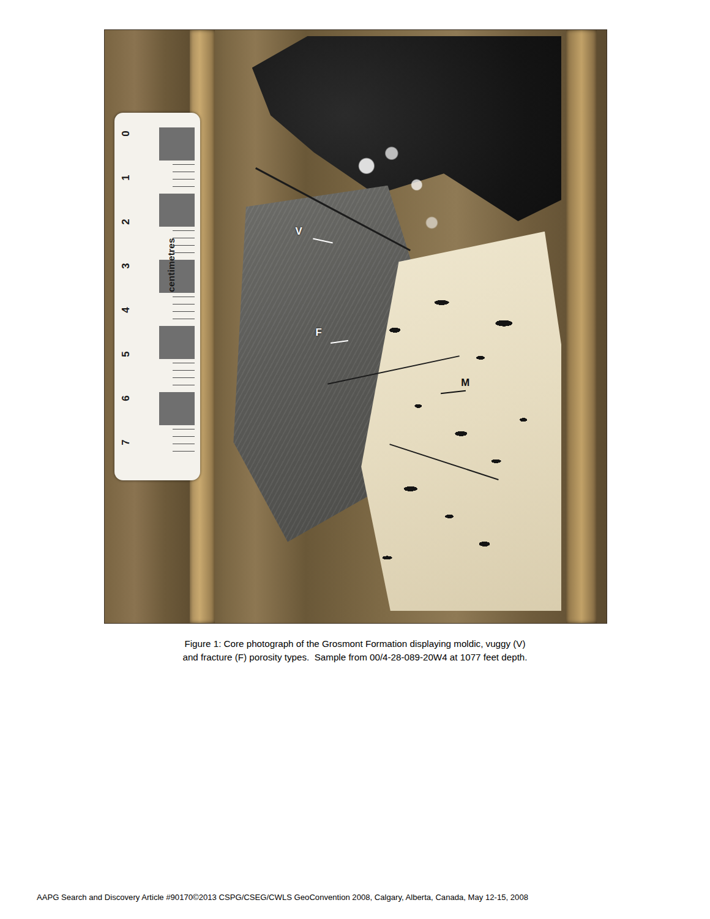0 1 2 3 4 5 6 7 centimetres
V F M
Figure 1: Core photograph of the Grosmont Formation displaying moldic, vuggy (V)
and fracture (F) porosity types. Sample from 00/4-28-089-20W4 at 1077 feet depth.
AAPG Search and Discovery Article #90170©2013 CSPG/CSEG/CWLS GeoConvention 2008, Calgary, Alberta, Canada, May 12-15, 2008